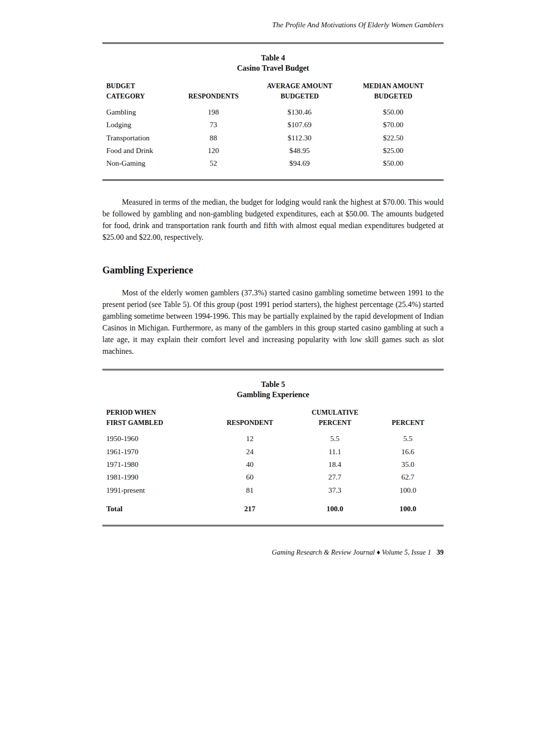The Profile And Motivations Of Elderly Women Gamblers
Table 4
Casino Travel Budget
| Budget Category | Respondents | Average Amount Budgeted | Median Amount Budgeted |
| --- | --- | --- | --- |
| Gambling | 198 | $130.46 | $50.00 |
| Lodging | 73 | $107.69 | $70.00 |
| Transportation | 88 | $112.30 | $22.50 |
| Food and Drink | 120 | $48.95 | $25.00 |
| Non-Gaming | 52 | $94.69 | $50.00 |
Measured in terms of the median, the budget for lodging would rank the highest at $70.00. This would be followed by gambling and non-gambling budgeted expenditures, each at $50.00. The amounts budgeted for food, drink and transportation rank fourth and fifth with almost equal median expenditures budgeted at $25.00 and $22.00, respectively.
Gambling Experience
Most of the elderly women gamblers (37.3%) started casino gambling sometime between 1991 to the present period (see Table 5). Of this group (post 1991 period starters), the highest percentage (25.4%) started gambling sometime between 1994-1996. This may be partially explained by the rapid development of Indian Casinos in Michigan. Furthermore, as many of the gamblers in this group started casino gambling at such a late age, it may explain their comfort level and increasing popularity with low skill games such as slot machines.
Table 5
Gambling Experience
| Period When First Gambled | Respondent | Cumulative Percent | Percent |
| --- | --- | --- | --- |
| 1950-1960 | 12 | 5.5 | 5.5 |
| 1961-1970 | 24 | 11.1 | 16.6 |
| 1971-1980 | 40 | 18.4 | 35.0 |
| 1981-1990 | 60 | 27.7 | 62.7 |
| 1991-present | 81 | 37.3 | 100.0 |
| Total | 217 | 100.0 | 100.0 |
Gaming Research & Review Journal ♦ Volume 5, Issue 139